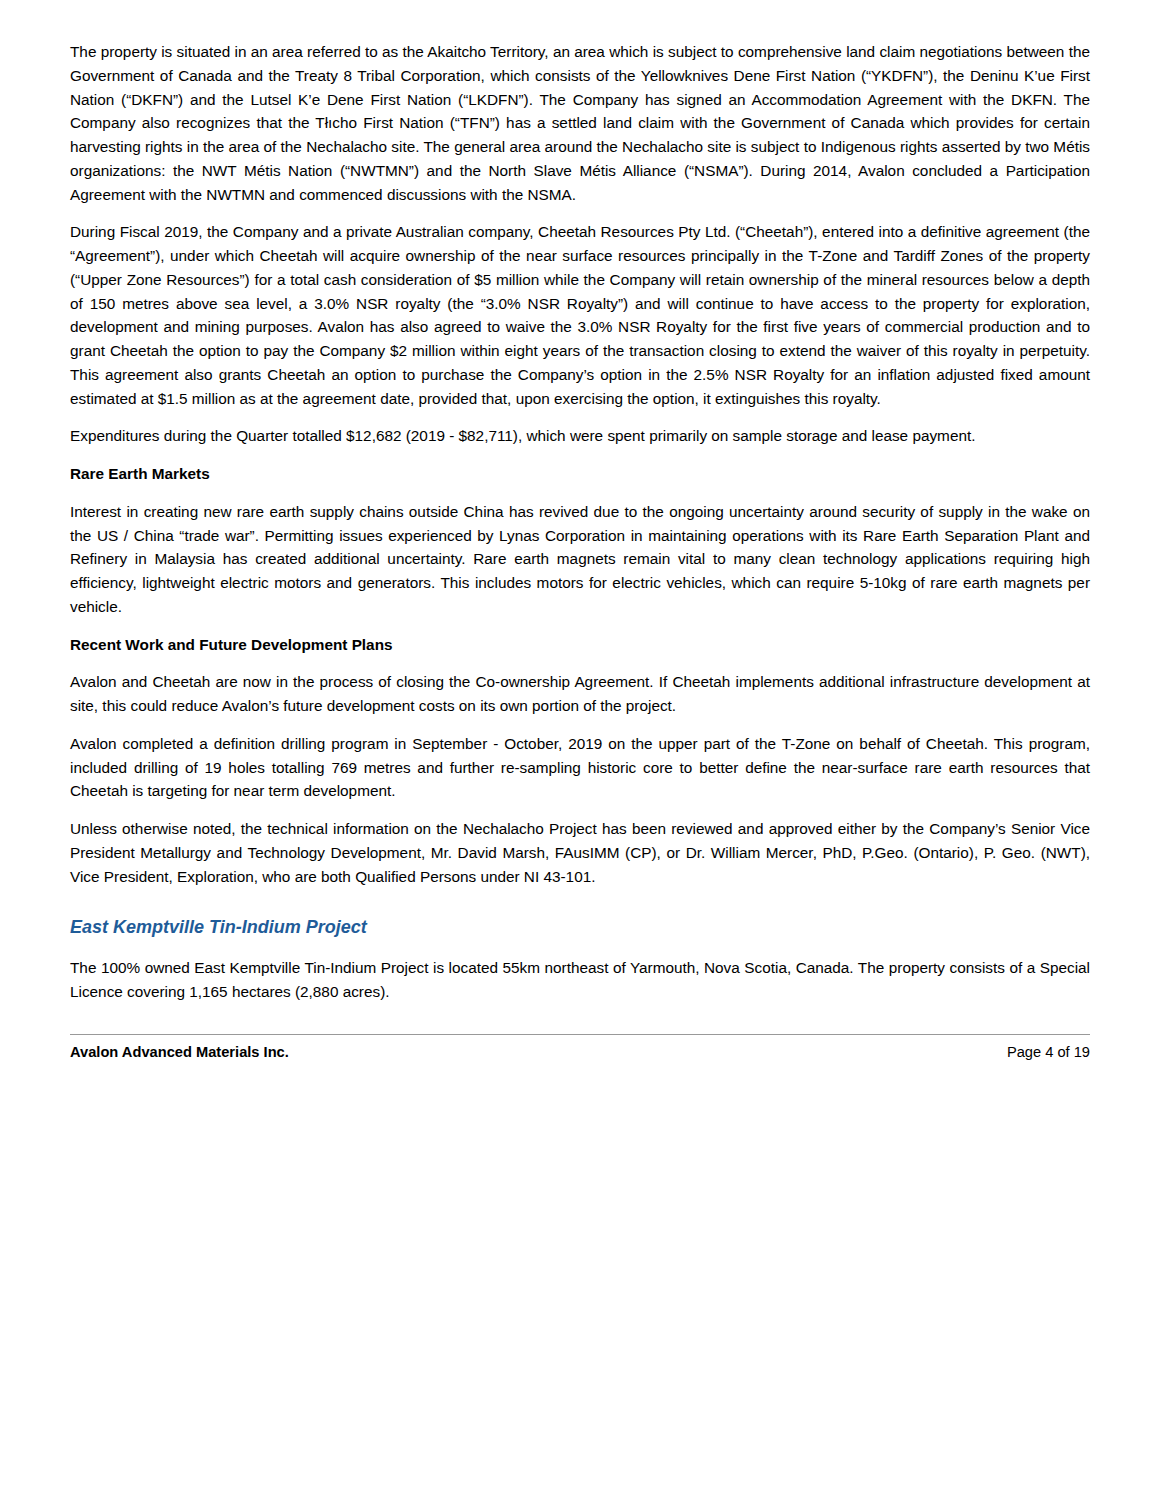The property is situated in an area referred to as the Akaitcho Territory, an area which is subject to comprehensive land claim negotiations between the Government of Canada and the Treaty 8 Tribal Corporation, which consists of the Yellowknives Dene First Nation (“YKDFN”), the Deninu K’ue First Nation (“DKFN”) and the Lutsel K’e Dene First Nation (“LKDFN”). The Company has signed an Accommodation Agreement with the DKFN. The Company also recognizes that the Tłıcho First Nation (“TFN”) has a settled land claim with the Government of Canada which provides for certain harvesting rights in the area of the Nechalacho site. The general area around the Nechalacho site is subject to Indigenous rights asserted by two Métis organizations: the NWT Métis Nation (“NWTMN”) and the North Slave Métis Alliance (“NSMA”). During 2014, Avalon concluded a Participation Agreement with the NWTMN and commenced discussions with the NSMA.
During Fiscal 2019, the Company and a private Australian company, Cheetah Resources Pty Ltd. (“Cheetah”), entered into a definitive agreement (the “Agreement”), under which Cheetah will acquire ownership of the near surface resources principally in the T-Zone and Tardiff Zones of the property (“Upper Zone Resources”) for a total cash consideration of $5 million while the Company will retain ownership of the mineral resources below a depth of 150 metres above sea level, a 3.0% NSR royalty (the “3.0% NSR Royalty”) and will continue to have access to the property for exploration, development and mining purposes. Avalon has also agreed to waive the 3.0% NSR Royalty for the first five years of commercial production and to grant Cheetah the option to pay the Company $2 million within eight years of the transaction closing to extend the waiver of this royalty in perpetuity. This agreement also grants Cheetah an option to purchase the Company’s option in the 2.5% NSR Royalty for an inflation adjusted fixed amount estimated at $1.5 million as at the agreement date, provided that, upon exercising the option, it extinguishes this royalty.
Expenditures during the Quarter totalled $12,682 (2019 - $82,711), which were spent primarily on sample storage and lease payment.
Rare Earth Markets
Interest in creating new rare earth supply chains outside China has revived due to the ongoing uncertainty around security of supply in the wake on the US / China “trade war”. Permitting issues experienced by Lynas Corporation in maintaining operations with its Rare Earth Separation Plant and Refinery in Malaysia has created additional uncertainty. Rare earth magnets remain vital to many clean technology applications requiring high efficiency, lightweight electric motors and generators. This includes motors for electric vehicles, which can require 5-10kg of rare earth magnets per vehicle.
Recent Work and Future Development Plans
Avalon and Cheetah are now in the process of closing the Co-ownership Agreement. If Cheetah implements additional infrastructure development at site, this could reduce Avalon’s future development costs on its own portion of the project.
Avalon completed a definition drilling program in September - October, 2019 on the upper part of the T-Zone on behalf of Cheetah. This program, included drilling of 19 holes totalling 769 metres and further re-sampling historic core to better define the near-surface rare earth resources that Cheetah is targeting for near term development.
Unless otherwise noted, the technical information on the Nechalacho Project has been reviewed and approved either by the Company’s Senior Vice President Metallurgy and Technology Development, Mr. David Marsh, FAusIMM (CP), or Dr. William Mercer, PhD, P.Geo. (Ontario), P. Geo. (NWT), Vice President, Exploration, who are both Qualified Persons under NI 43-101.
East Kemptville Tin-Indium Project
The 100% owned East Kemptville Tin-Indium Project is located 55km northeast of Yarmouth, Nova Scotia, Canada. The property consists of a Special Licence covering 1,165 hectares (2,880 acres).
Avalon Advanced Materials Inc.
Page 4 of 19